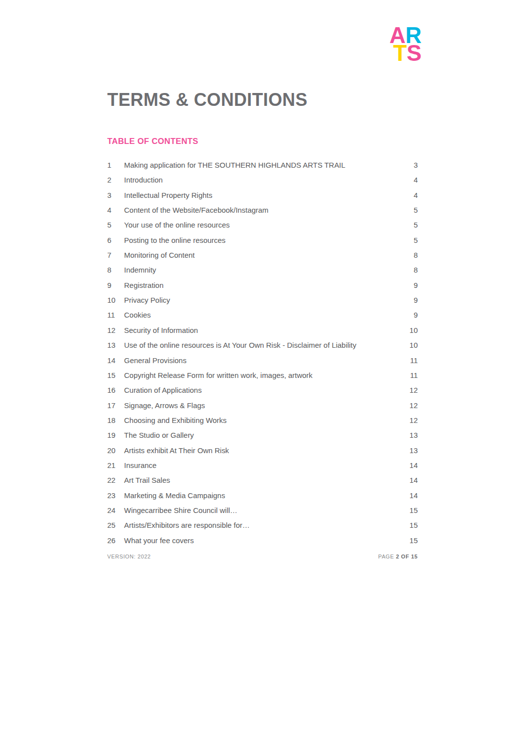AR
TS
Terms & Conditions
Table of Contents
| 1 | Making application for THE SOUTHERN HIGHLANDS ARTS TRAIL | 3 |
| 2 | Introduction | 4 |
| 3 | Intellectual Property Rights | 4 |
| 4 | Content of the Website/Facebook/Instagram | 5 |
| 5 | Your use of the online resources | 5 |
| 6 | Posting to the online resources | 5 |
| 7 | Monitoring of Content | 8 |
| 8 | Indemnity | 8 |
| 9 | Registration | 9 |
| 10 | Privacy Policy | 9 |
| 11 | Cookies | 9 |
| 12 | Security of Information | 10 |
| 13 | Use of the online resources is At Your Own Risk - Disclaimer of Liability | 10 |
| 14 | General Provisions | 11 |
| 15 | Copyright Release Form for written work, images, artwork | 11 |
| 16 | Curation of Applications | 12 |
| 17 | Signage, Arrows & Flags | 12 |
| 18 | Choosing and Exhibiting Works | 12 |
| 19 | The Studio or Gallery | 13 |
| 20 | Artists exhibit At Their Own Risk | 13 |
| 21 | Insurance | 14 |
| 22 | Art Trail Sales | 14 |
| 23 | Marketing & Media Campaigns | 14 |
| 24 | Wingecarribee Shire Council will… | 15 |
| 25 | Artists/Exhibitors are responsible for… | 15 |
| 26 | What your fee covers | 15 |
Version: 2022
Page 2 of 15